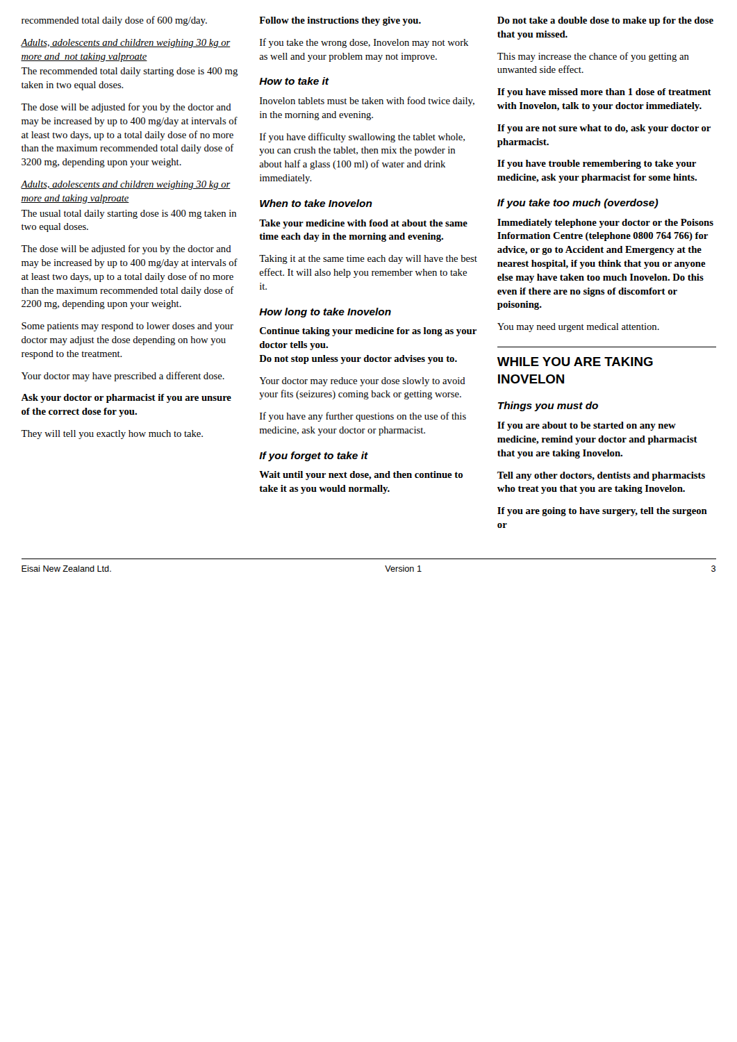recommended total daily dose of 600 mg/day.
Adults, adolescents and children weighing 30 kg or more and not taking valproate
The recommended total daily starting dose is 400 mg taken in two equal doses.
The dose will be adjusted for you by the doctor and may be increased by up to 400 mg/day at intervals of at least two days, up to a total daily dose of no more than the maximum recommended total daily dose of 3200 mg, depending upon your weight.
Adults, adolescents and children weighing 30 kg or more and taking valproate
The usual total daily starting dose is 400 mg taken in two equal doses.
The dose will be adjusted for you by the doctor and may be increased by up to 400 mg/day at intervals of at least two days, up to a total daily dose of no more than the maximum recommended total daily dose of 2200 mg, depending upon your weight.
Some patients may respond to lower doses and your doctor may adjust the dose depending on how you respond to the treatment.
Your doctor may have prescribed a different dose.
Ask your doctor or pharmacist if you are unsure of the correct dose for you.
They will tell you exactly how much to take.
Follow the instructions they give you.
If you take the wrong dose, Inovelon may not work as well and your problem may not improve.
How to take it
Inovelon tablets must be taken with food twice daily, in the morning and evening.
If you have difficulty swallowing the tablet whole, you can crush the tablet, then mix the powder in about half a glass (100 ml) of water and drink immediately.
When to take Inovelon
Take your medicine with food at about the same time each day in the morning and evening.
Taking it at the same time each day will have the best effect. It will also help you remember when to take it.
How long to take Inovelon
Continue taking your medicine for as long as your doctor tells you.
Do not stop unless your doctor advises you to.
Your doctor may reduce your dose slowly to avoid your fits (seizures) coming back or getting worse.
If you have any further questions on the use of this medicine, ask your doctor or pharmacist.
If you forget to take it
Wait until your next dose, and then continue to take it as you would normally.
Do not take a double dose to make up for the dose that you missed.
This may increase the chance of you getting an unwanted side effect.
If you have missed more than 1 dose of treatment with Inovelon, talk to your doctor immediately.
If you are not sure what to do, ask your doctor or pharmacist.
If you have trouble remembering to take your medicine, ask your pharmacist for some hints.
If you take too much (overdose)
Immediately telephone your doctor or the Poisons Information Centre (telephone 0800 764 766) for advice, or go to Accident and Emergency at the nearest hospital, if you think that you or anyone else may have taken too much Inovelon. Do this even if there are no signs of discomfort or poisoning.
You may need urgent medical attention.
WHILE YOU ARE TAKING INOVELON
Things you must do
If you are about to be started on any new medicine, remind your doctor and pharmacist that you are taking Inovelon.
Tell any other doctors, dentists and pharmacists who treat you that you are taking Inovelon.
If you are going to have surgery, tell the surgeon or
Eisai New Zealand Ltd.
Version 1
3